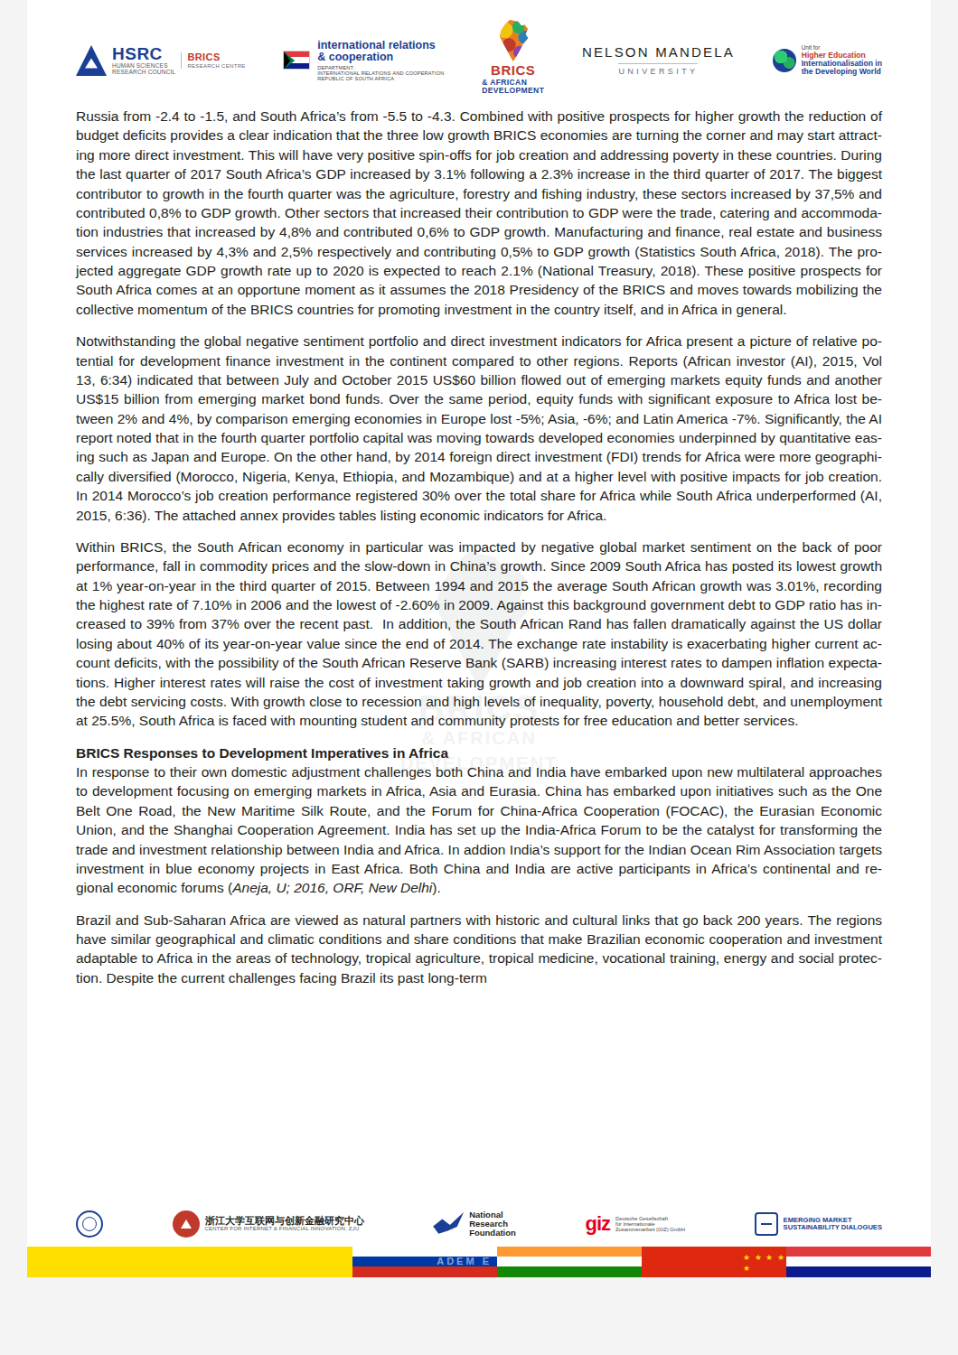HSRC
Human Sciences
Research Council
BRICS
Research Centre
international relations
& cooperation
Department:
International Relations and Cooperation
REPUBLIC OF SOUTH AFRICA
BRICS
& AFRICAN
DEVELOPMENT
NELSON MANDELA
UNIVERSITY
Unit for
Higher Education
Internationalisation in
the Developing World
BRICS
& AFRICAN
DEVELOPMENT
Russia from -2.4 to -1.5, and South Africa’s from -5.5 to -4.3. Combined with positive prospects for higher growth the reduction of budget deficits provides a clear indication that the three low growth BRICS economies are turning the corner and may start attracting more direct investment. This will have very positive spin-offs for job creation and addressing poverty in these countries. During the last quarter of 2017 South Africa’s GDP increased by 3.1% following a 2.3% increase in the third quarter of 2017. The biggest contributor to growth in the fourth quarter was the agriculture, forestry and fishing industry, these sectors increased by 37,5% and contributed 0,8% to GDP growth. Other sectors that increased their contribution to GDP were the trade, catering and accommodation industries that increased by 4,8% and contributed 0,6% to GDP growth. Manufacturing and finance, real estate and business services increased by 4,3% and 2,5% respectively and contributing 0,5% to GDP growth (Statistics South Africa, 2018). The projected aggregate GDP growth rate up to 2020 is expected to reach 2.1% (National Treasury, 2018). These positive prospects for South Africa comes at an opportune moment as it assumes the 2018 Presidency of the BRICS and moves towards mobilizing the collective momentum of the BRICS countries for promoting investment in the country itself, and in Africa in general.
Notwithstanding the global negative sentiment portfolio and direct investment indicators for Africa present a picture of relative potential for development finance investment in the continent compared to other regions. Reports (African investor (AI), 2015, Vol 13, 6:34) indicated that between July and October 2015 US$60 billion flowed out of emerging markets equity funds and another US$15 billion from emerging market bond funds. Over the same period, equity funds with significant exposure to Africa lost between 2% and 4%, by comparison emerging economies in Europe lost -5%; Asia, -6%; and Latin America -7%. Significantly, the AI report noted that in the fourth quarter portfolio capital was moving towards developed economies underpinned by quantitative easing such as Japan and Europe. On the other hand, by 2014 foreign direct investment (FDI) trends for Africa were more geographically diversified (Morocco, Nigeria, Kenya, Ethiopia, and Mozambique) and at a higher level with positive impacts for job creation. In 2014 Morocco’s job creation performance registered 30% over the total share for Africa while South Africa underperformed (AI, 2015, 6:36). The attached annex provides tables listing economic indicators for Africa.
Within BRICS, the South African economy in particular was impacted by negative global market sentiment on the back of poor performance, fall in commodity prices and the slow-down in China’s growth. Since 2009 South Africa has posted its lowest growth at 1% year-on-year in the third quarter of 2015. Between 1994 and 2015 the average South African growth was 3.01%, recording the highest rate of 7.10% in 2006 and the lowest of -2.60% in 2009. Against this background government debt to GDP ratio has increased to 39% from 37% over the recent past. In addition, the South African Rand has fallen dramatically against the US dollar losing about 40% of its year-on-year value since the end of 2014. The exchange rate instability is exacerbating higher current account deficits, with the possibility of the South African Reserve Bank (SARB) increasing interest rates to dampen inflation expectations. Higher interest rates will raise the cost of investment taking growth and job creation into a downward spiral, and increasing the debt servicing costs. With growth close to recession and high levels of inequality, poverty, household debt, and unemployment at 25.5%, South Africa is faced with mounting student and community protests for free education and better services.
BRICS Responses to Development Imperatives in Africa
In response to their own domestic adjustment challenges both China and India have embarked upon new multilateral approaches to development focusing on emerging markets in Africa, Asia and Eurasia. China has embarked upon initiatives such as the One Belt One Road, the New Maritime Silk Route, and the Forum for China-Africa Cooperation (FOCAC), the Eurasian Economic Union, and the Shanghai Cooperation Agreement. India has set up the India-Africa Forum to be the catalyst for transforming the trade and investment relationship between India and Africa. In addion India’s support for the Indian Ocean Rim Association targets investment in blue economy projects in East Africa. Both China and India are active participants in Africa’s continental and regional economic forums (Aneja, U; 2016, ORF, New Delhi).
Brazil and Sub-Saharan Africa are viewed as natural partners with historic and cultural links that go back 200 years. The regions have similar geographical and climatic conditions and share conditions that make Brazilian economic cooperation and investment adaptable to Africa in the areas of technology, tropical agriculture, tropical medicine, vocational training, energy and social protection. Despite the current challenges facing Brazil its past long-term
浙江大学互联网与创新金融研究中心
CENTER FOR INTERNET & FINANCIAL INNOVATION, ZJU
National
Research
Foundation
giz
Deutsche Gesellschaft für Internationale Zusammenarbeit (GIZ) GmbH
EMERGING MARKET
SUSTAINABILITY DIALOGUES
★ ★ ★ ★ ★
ADEM E P A